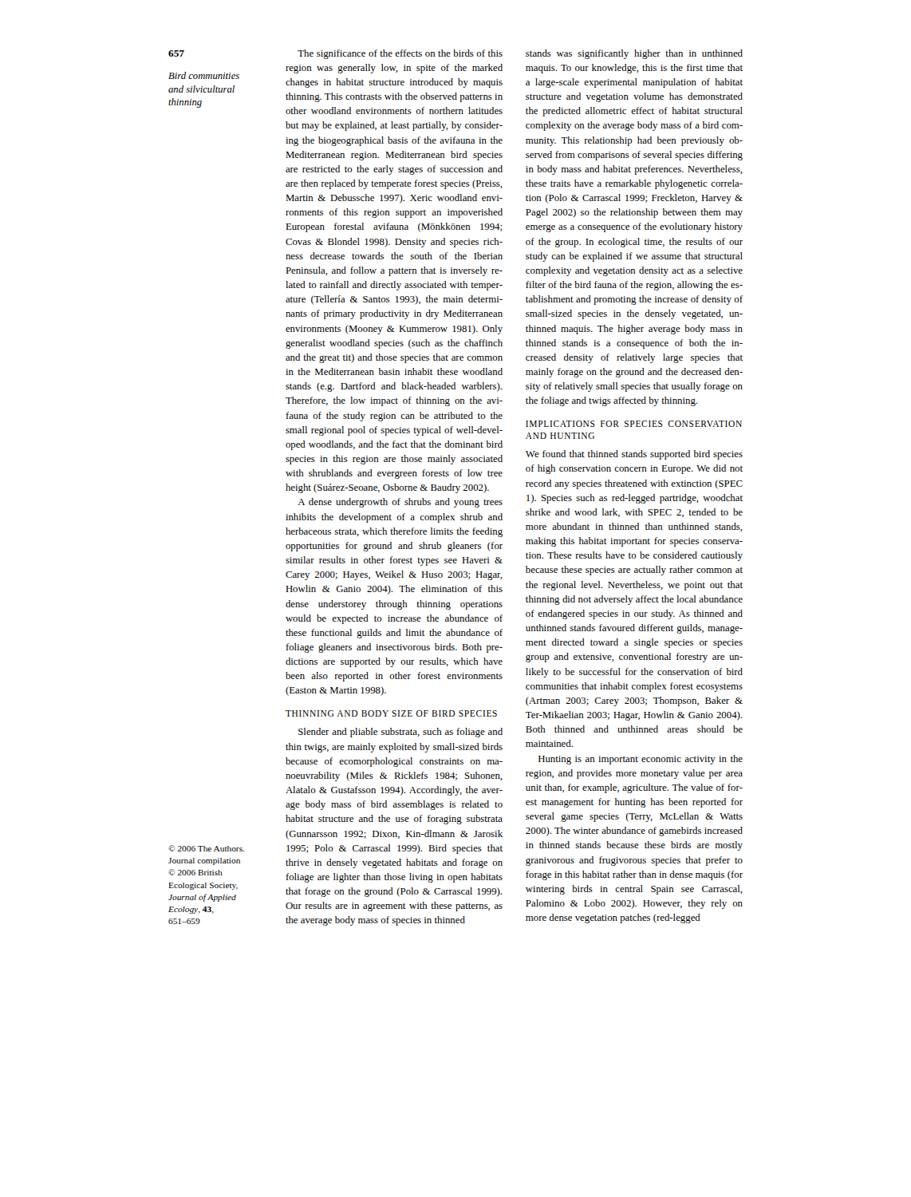657
Bird communities
and silvicultural
thinning
The significance of the effects on the birds of this region was generally low, in spite of the marked changes in habitat structure introduced by maquis thinning. This contrasts with the observed patterns in other woodland environments of northern latitudes but may be explained, at least partially, by considering the biogeographical basis of the avifauna in the Mediterranean region. Mediterranean bird species are restricted to the early stages of succession and are then replaced by temperate forest species (Preiss, Martin & Debussche 1997). Xeric woodland environments of this region support an impoverished European forestal avifauna (Mönkkönen 1994; Covas & Blondel 1998). Density and species richness decrease towards the south of the Iberian Peninsula, and follow a pattern that is inversely related to rainfall and directly associated with temperature (Tellería & Santos 1993), the main determinants of primary productivity in dry Mediterranean environments (Mooney & Kummerow 1981). Only generalist woodland species (such as the chaffinch and the great tit) and those species that are common in the Mediterranean basin inhabit these woodland stands (e.g. Dartford and black-headed warblers). Therefore, the low impact of thinning on the avifauna of the study region can be attributed to the small regional pool of species typical of well-developed woodlands, and the fact that the dominant bird species in this region are those mainly associated with shrublands and evergreen forests of low tree height (Suárez-Seoane, Osborne & Baudry 2002).
A dense undergrowth of shrubs and young trees inhibits the development of a complex shrub and herbaceous strata, which therefore limits the feeding opportunities for ground and shrub gleaners (for similar results in other forest types see Haveri & Carey 2000; Hayes, Weikel & Huso 2003; Hagar, Howlin & Ganio 2004). The elimination of this dense understorey through thinning operations would be expected to increase the abundance of these functional guilds and limit the abundance of foliage gleaners and insectivorous birds. Both predictions are supported by our results, which have been also reported in other forest environments (Easton & Martin 1998).
Thinning and body size of bird species
Slender and pliable substrata, such as foliage and thin twigs, are mainly exploited by small-sized birds because of ecomorphological constraints on manoeuvrability (Miles & Ricklefs 1984; Suhonen, Alatalo & Gustafsson 1994). Accordingly, the average body mass of bird assemblages is related to habitat structure and the use of foraging substrata (Gunnarsson 1992; Dixon, Kin-dlmann & Jarosik 1995; Polo & Carrascal 1999). Bird species that thrive in densely vegetated habitats and forage on foliage are lighter than those living in open habitats that forage on the ground (Polo & Carrascal 1999). Our results are in agreement with these patterns, as the average body mass of species in thinned
stands was significantly higher than in unthinned maquis. To our knowledge, this is the first time that a large-scale experimental manipulation of habitat structure and vegetation volume has demonstrated the predicted allometric effect of habitat structural complexity on the average body mass of a bird community. This relationship had been previously observed from comparisons of several species differing in body mass and habitat preferences. Nevertheless, these traits have a remarkable phylogenetic correlation (Polo & Carrascal 1999; Freckleton, Harvey & Pagel 2002) so the relationship between them may emerge as a consequence of the evolutionary history of the group. In ecological time, the results of our study can be explained if we assume that structural complexity and vegetation density act as a selective filter of the bird fauna of the region, allowing the establishment and promoting the increase of density of small-sized species in the densely vegetated, unthinned maquis. The higher average body mass in thinned stands is a consequence of both the increased density of relatively large species that mainly forage on the ground and the decreased density of relatively small species that usually forage on the foliage and twigs affected by thinning.
Implications for species conservation and hunting
We found that thinned stands supported bird species of high conservation concern in Europe. We did not record any species threatened with extinction (SPEC 1). Species such as red-legged partridge, woodchat shrike and wood lark, with SPEC 2, tended to be more abundant in thinned than unthinned stands, making this habitat important for species conservation. These results have to be considered cautiously because these species are actually rather common at the regional level. Nevertheless, we point out that thinning did not adversely affect the local abundance of endangered species in our study. As thinned and unthinned stands favoured different guilds, management directed toward a single species or species group and extensive, conventional forestry are unlikely to be successful for the conservation of bird communities that inhabit complex forest ecosystems (Artman 2003; Carey 2003; Thompson, Baker & Ter-Mikaelian 2003; Hagar, Howlin & Ganio 2004). Both thinned and unthinned areas should be maintained.
Hunting is an important economic activity in the region, and provides more monetary value per area unit than, for example, agriculture. The value of forest management for hunting has been reported for several game species (Terry, McLellan & Watts 2000). The winter abundance of gamebirds increased in thinned stands because these birds are mostly granivorous and frugivorous species that prefer to forage in this habitat rather than in dense maquis (for wintering birds in central Spain see Carrascal, Palomino & Lobo 2002). However, they rely on more dense vegetation patches (red-legged
© 2006 The Authors.
Journal compilation
© 2006 British
Ecological Society,
Journal of Applied
Ecology, 43,
651–659